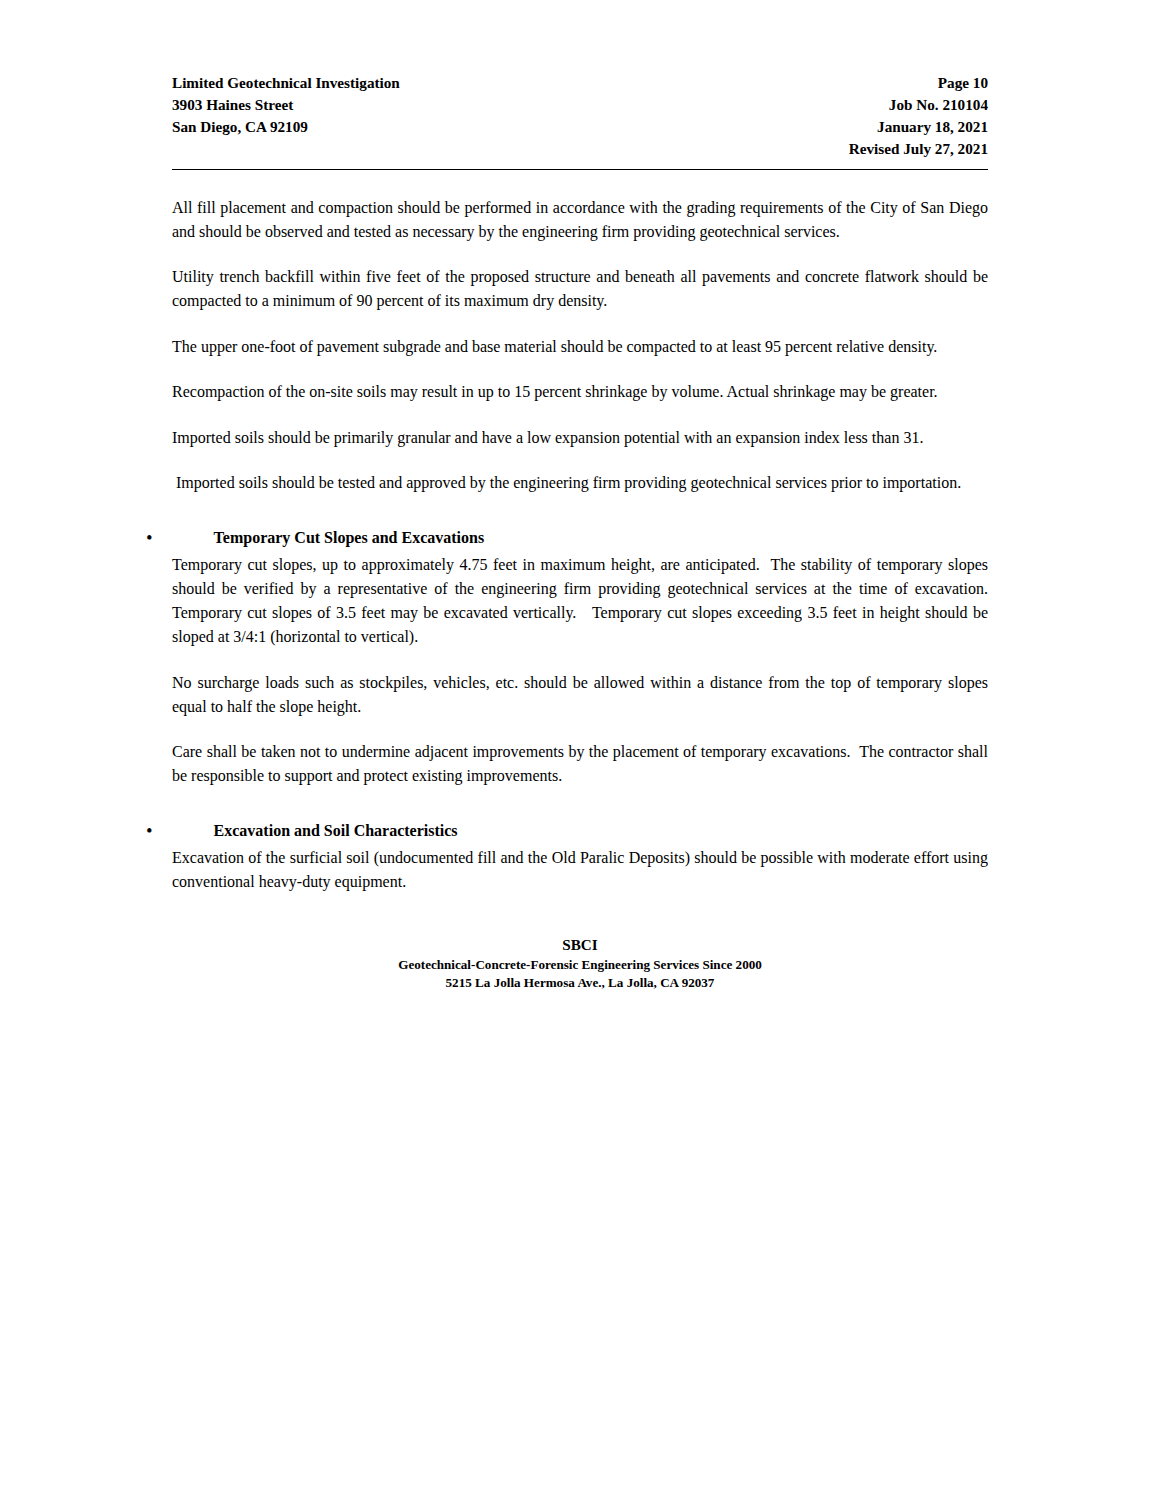Limited Geotechnical Investigation
3903 Haines Street
San Diego, CA 92109
Page 10
Job No. 210104
January 18, 2021
Revised July 27, 2021
All fill placement and compaction should be performed in accordance with the grading requirements of the City of San Diego and should be observed and tested as necessary by the engineering firm providing geotechnical services.
Utility trench backfill within five feet of the proposed structure and beneath all pavements and concrete flatwork should be compacted to a minimum of 90 percent of its maximum dry density.
The upper one-foot of pavement subgrade and base material should be compacted to at least 95 percent relative density.
Recompaction of the on-site soils may result in up to 15 percent shrinkage by volume. Actual shrinkage may be greater.
Imported soils should be primarily granular and have a low expansion potential with an expansion index less than 31.
Imported soils should be tested and approved by the engineering firm providing geotechnical services prior to importation.
Temporary Cut Slopes and Excavations
Temporary cut slopes, up to approximately 4.75 feet in maximum height, are anticipated. The stability of temporary slopes should be verified by a representative of the engineering firm providing geotechnical services at the time of excavation. Temporary cut slopes of 3.5 feet may be excavated vertically. Temporary cut slopes exceeding 3.5 feet in height should be sloped at 3/4:1 (horizontal to vertical).
No surcharge loads such as stockpiles, vehicles, etc. should be allowed within a distance from the top of temporary slopes equal to half the slope height.
Care shall be taken not to undermine adjacent improvements by the placement of temporary excavations. The contractor shall be responsible to support and protect existing improvements.
Excavation and Soil Characteristics
Excavation of the surficial soil (undocumented fill and the Old Paralic Deposits) should be possible with moderate effort using conventional heavy-duty equipment.
SBCI
Geotechnical-Concrete-Forensic Engineering Services Since 2000
5215 La Jolla Hermosa Ave., La Jolla, CA 92037